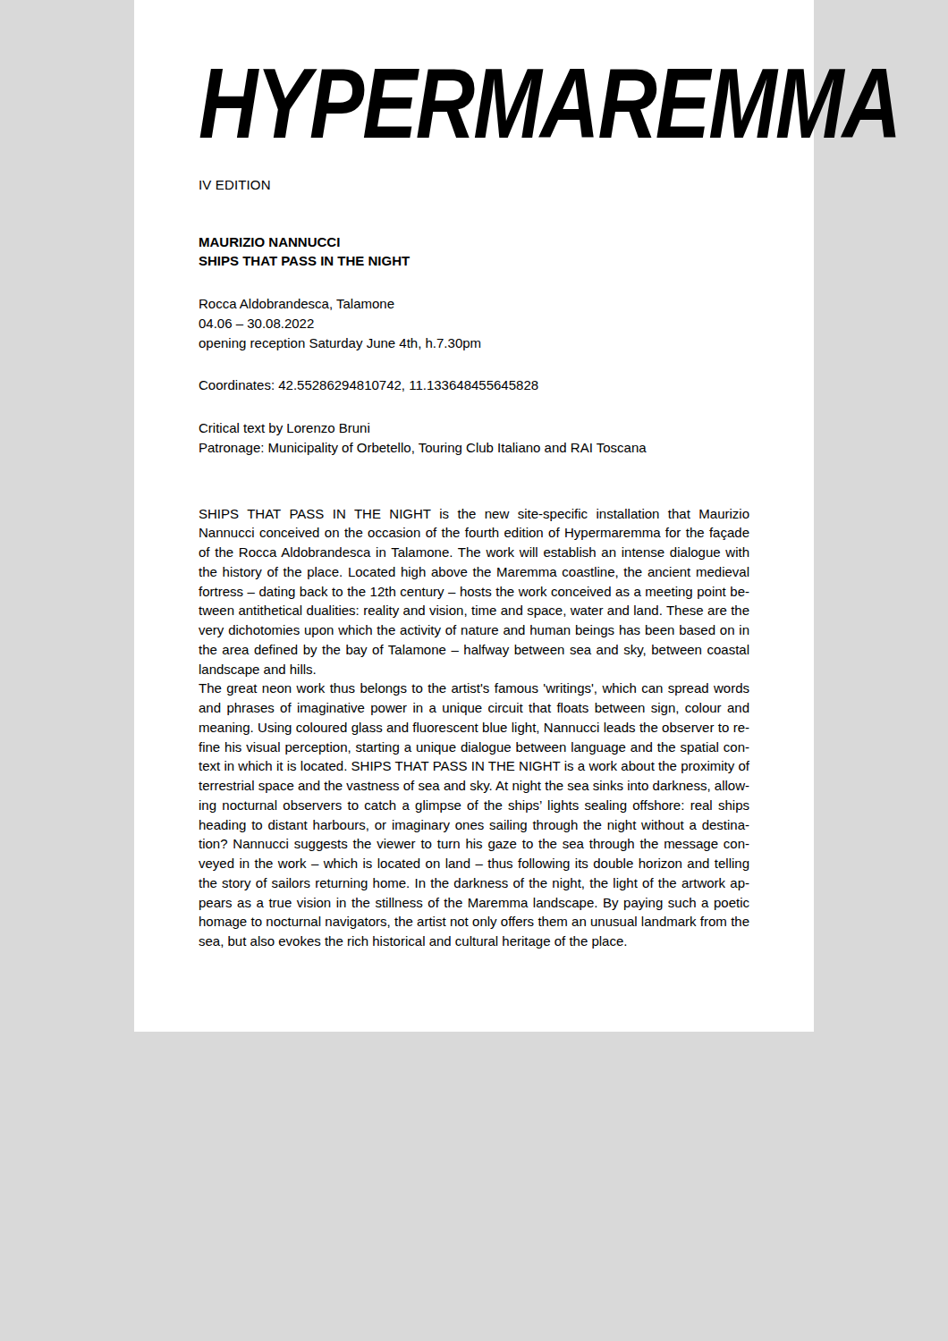HYPERMAREMMA
IV EDITION
MAURIZIO NANNUCCI SHIPS THAT PASS IN THE NIGHT
Rocca Aldobrandesca, Talamone 04.06 – 30.08.2022 opening reception Saturday June 4th, h.7.30pm
Coordinates: 42.55286294810742, 11.133648455645828
Critical text by Lorenzo Bruni Patronage: Municipality of Orbetello, Touring Club Italiano and RAI Toscana
SHIPS THAT PASS IN THE NIGHT is the new site-specific installation that Maurizio Nannucci conceived on the occasion of the fourth edition of Hypermaremma for the façade of the Rocca Aldobrandesca in Talamone. The work will establish an intense dialogue with the history of the place. Located high above the Maremma coastline, the ancient medieval fortress – dating back to the 12th century – hosts the work conceived as a meeting point between antithetical dualities: reality and vision, time and space, water and land. These are the very dichotomies upon which the activity of nature and human beings has been based on in the area defined by the bay of Talamone – halfway between sea and sky, between coastal landscape and hills.
The great neon work thus belongs to the artist's famous 'writings', which can spread words and phrases of imaginative power in a unique circuit that floats between sign, colour and meaning. Using coloured glass and fluorescent blue light, Nannucci leads the observer to refine his visual perception, starting a unique dialogue between language and the spatial context in which it is located. SHIPS THAT PASS IN THE NIGHT is a work about the proximity of terrestrial space and the vastness of sea and sky. At night the sea sinks into darkness, allowing nocturnal observers to catch a glimpse of the ships’ lights sealing offshore: real ships heading to distant harbours, or imaginary ones sailing through the night without a destination? Nannucci suggests the viewer to turn his gaze to the sea through the message conveyed in the work – which is located on land – thus following its double horizon and telling the story of sailors returning home. In the darkness of the night, the light of the artwork appears as a true vision in the stillness of the Maremma landscape. By paying such a poetic homage to nocturnal navigators, the artist not only offers them an unusual landmark from the sea, but also evokes the rich historical and cultural heritage of the place.